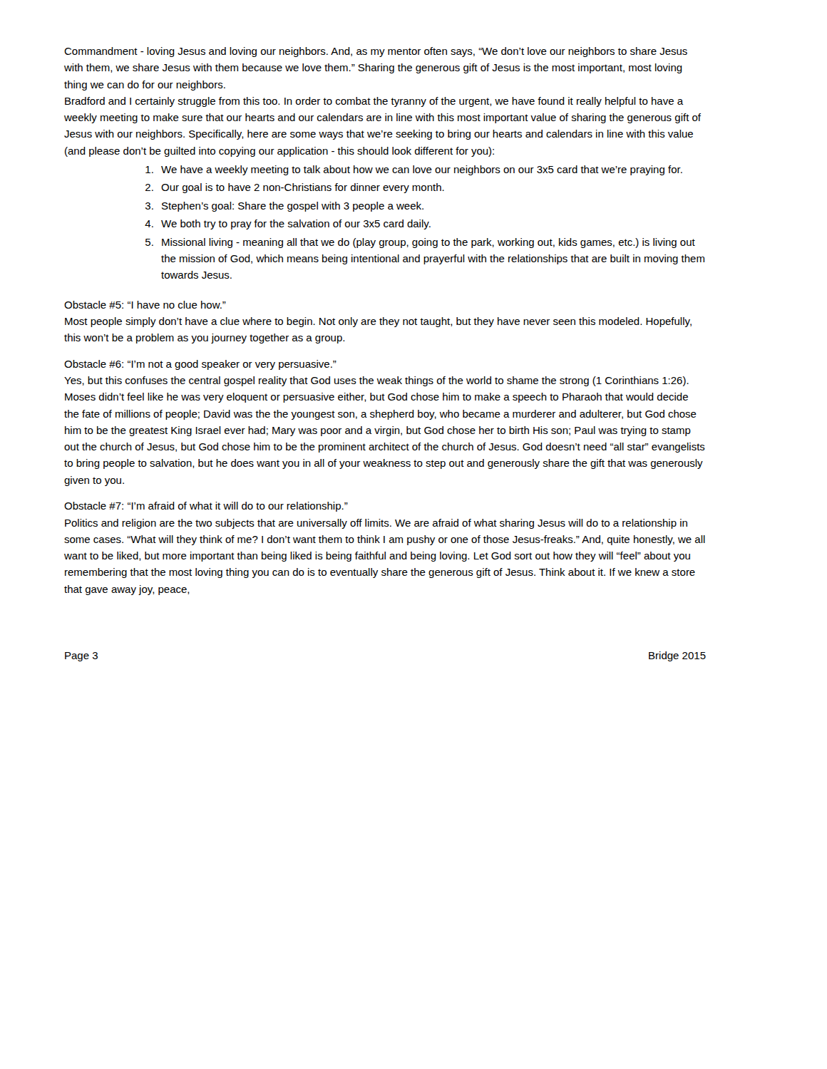Commandment - loving Jesus and loving our neighbors. And, as my mentor often says, “We don’t love our neighbors to share Jesus with them, we share Jesus with them because we love them.” Sharing the generous gift of Jesus is the most important, most loving thing we can do for our neighbors.
Bradford and I certainly struggle from this too. In order to combat the tyranny of the urgent, we have found it really helpful to have a weekly meeting to make sure that our hearts and our calendars are in line with this most important value of sharing the generous gift of Jesus with our neighbors. Specifically, here are some ways that we’re seeking to bring our hearts and calendars in line with this value (and please don’t be guilted into copying our application - this should look different for you):
We have a weekly meeting to talk about how we can love our neighbors on our 3x5 card that we’re praying for.
Our goal is to have 2 non-Christians for dinner every month.
Stephen’s goal: Share the gospel with 3 people a week.
We both try to pray for the salvation of our 3x5 card daily.
Missional living - meaning all that we do (play group, going to the park, working out, kids games, etc.) is living out the mission of God, which means being intentional and prayerful with the relationships that are built in moving them towards Jesus.
Obstacle #5: “I have no clue how.”
Most people simply don’t have a clue where to begin. Not only are they not taught, but they have never seen this modeled. Hopefully, this won’t be a problem as you journey together as a group.
Obstacle #6: “I’m not a good speaker or very persuasive.”
Yes, but this confuses the central gospel reality that God uses the weak things of the world to shame the strong (1 Corinthians 1:26). Moses didn’t feel like he was very eloquent or persuasive either, but God chose him to make a speech to Pharaoh that would decide the fate of millions of people; David was the the youngest son, a shepherd boy, who became a murderer and adulterer, but God chose him to be the greatest King Israel ever had; Mary was poor and a virgin, but God chose her to birth His son; Paul was trying to stamp out the church of Jesus, but God chose him to be the prominent architect of the church of Jesus. God doesn’t need “all star” evangelists to bring people to salvation, but he does want you in all of your weakness to step out and generously share the gift that was generously given to you.
Obstacle #7: “I’m afraid of what it will do to our relationship.”
Politics and religion are the two subjects that are universally off limits. We are afraid of what sharing Jesus will do to a relationship in some cases. “What will they think of me? I don’t want them to think I am pushy or one of those Jesus-freaks.” And, quite honestly, we all want to be liked, but more important than being liked is being faithful and being loving. Let God sort out how they will “feel” about you remembering that the most loving thing you can do is to eventually share the generous gift of Jesus. Think about it. If we knew a store that gave away joy, peace,
Page 3 Bridge 2015